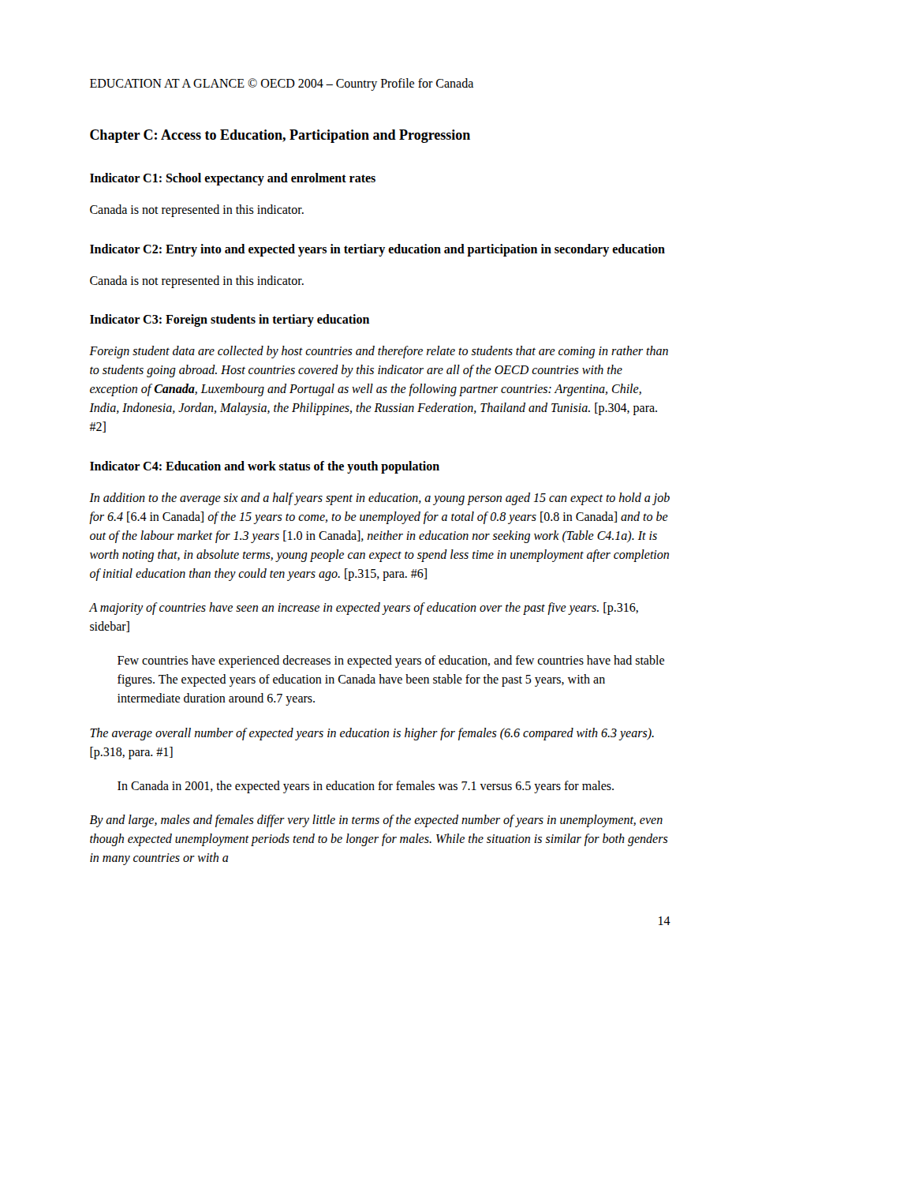EDUCATION AT A GLANCE © OECD 2004 – Country Profile for Canada
Chapter C: Access to Education, Participation and Progression
Indicator C1: School expectancy and enrolment rates
Canada is not represented in this indicator.
Indicator C2: Entry into and expected years in tertiary education and participation in secondary education
Canada is not represented in this indicator.
Indicator C3: Foreign students in tertiary education
Foreign student data are collected by host countries and therefore relate to students that are coming in rather than to students going abroad. Host countries covered by this indicator are all of the OECD countries with the exception of Canada, Luxembourg and Portugal as well as the following partner countries: Argentina, Chile, India, Indonesia, Jordan, Malaysia, the Philippines, the Russian Federation, Thailand and Tunisia. [p.304, para. #2]
Indicator C4: Education and work status of the youth population
In addition to the average six and a half years spent in education, a young person aged 15 can expect to hold a job for 6.4 [6.4 in Canada] of the 15 years to come, to be unemployed for a total of 0.8 years [0.8 in Canada] and to be out of the labour market for 1.3 years [1.0 in Canada], neither in education nor seeking work (Table C4.1a). It is worth noting that, in absolute terms, young people can expect to spend less time in unemployment after completion of initial education than they could ten years ago. [p.315, para. #6]
A majority of countries have seen an increase in expected years of education over the past five years. [p.316, sidebar]
Few countries have experienced decreases in expected years of education, and few countries have had stable figures. The expected years of education in Canada have been stable for the past 5 years, with an intermediate duration around 6.7 years.
The average overall number of expected years in education is higher for females (6.6 compared with 6.3 years). [p.318, para. #1]
In Canada in 2001, the expected years in education for females was 7.1 versus 6.5 years for males.
By and large, males and females differ very little in terms of the expected number of years in unemployment, even though expected unemployment periods tend to be longer for males. While the situation is similar for both genders in many countries or with a
14